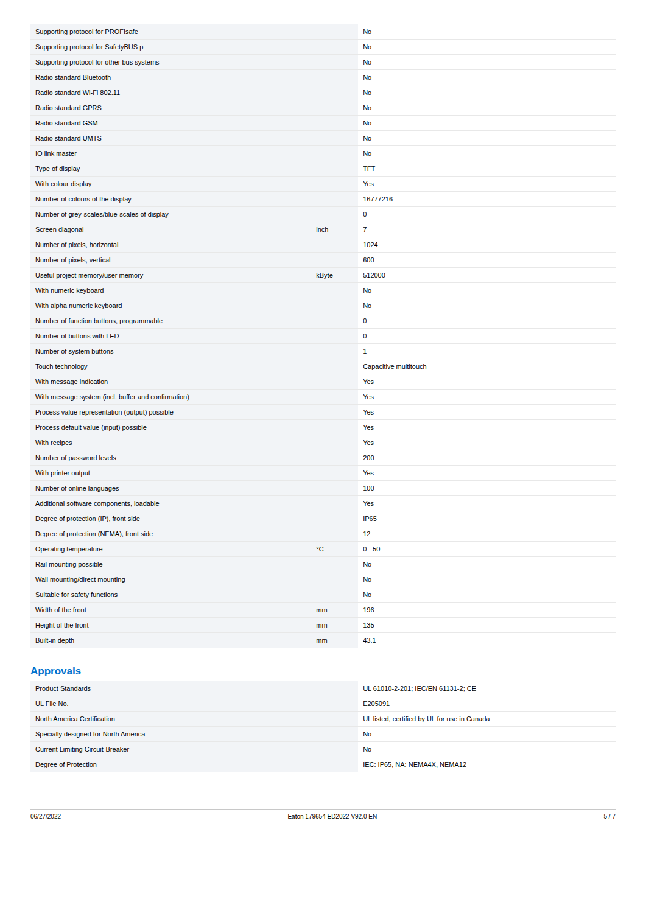| Supporting protocol for PROFIsafe | | | No |
| Supporting protocol for SafetyBUS p | | | No |
| Supporting protocol for other bus systems | | | No |
| Radio standard Bluetooth | | | No |
| Radio standard Wi-Fi 802.11 | | | No |
| Radio standard GPRS | | | No |
| Radio standard GSM | | | No |
| Radio standard UMTS | | | No |
| IO link master | | | No |
| Type of display | | | TFT |
| With colour display | | | Yes |
| Number of colours of the display | | | 16777216 |
| Number of grey-scales/blue-scales of display | | | 0 |
| Screen diagonal | | inch | 7 |
| Number of pixels, horizontal | | | 1024 |
| Number of pixels, vertical | | | 600 |
| Useful project memory/user memory | | kByte | 512000 |
| With numeric keyboard | | | No |
| With alpha numeric keyboard | | | No |
| Number of function buttons, programmable | | | 0 |
| Number of buttons with LED | | | 0 |
| Number of system buttons | | | 1 |
| Touch technology | | | Capacitive multitouch |
| With message indication | | | Yes |
| With message system (incl. buffer and confirmation) | | | Yes |
| Process value representation (output) possible | | | Yes |
| Process default value (input) possible | | | Yes |
| With recipes | | | Yes |
| Number of password levels | | | 200 |
| With printer output | | | Yes |
| Number of online languages | | | 100 |
| Additional software components, loadable | | | Yes |
| Degree of protection (IP), front side | | | IP65 |
| Degree of protection (NEMA), front side | | | 12 |
| Operating temperature | | °C | 0 - 50 |
| Rail mounting possible | | | No |
| Wall mounting/direct mounting | | | No |
| Suitable for safety functions | | | No |
| Width of the front | | mm | 196 |
| Height of the front | | mm | 135 |
| Built-in depth | | mm | 43.1 |
Approvals
| Product Standards | | | UL 61010-2-201; IEC/EN 61131-2; CE |
| UL File No. | | | E205091 |
| North America Certification | | | UL listed, certified by UL for use in Canada |
| Specially designed for North America | | | No |
| Current Limiting Circuit-Breaker | | | No |
| Degree of Protection | | | IEC: IP65, NA: NEMA4X, NEMA12 |
06/27/2022
Eaton 179654 ED2022 V92.0 EN
5 / 7